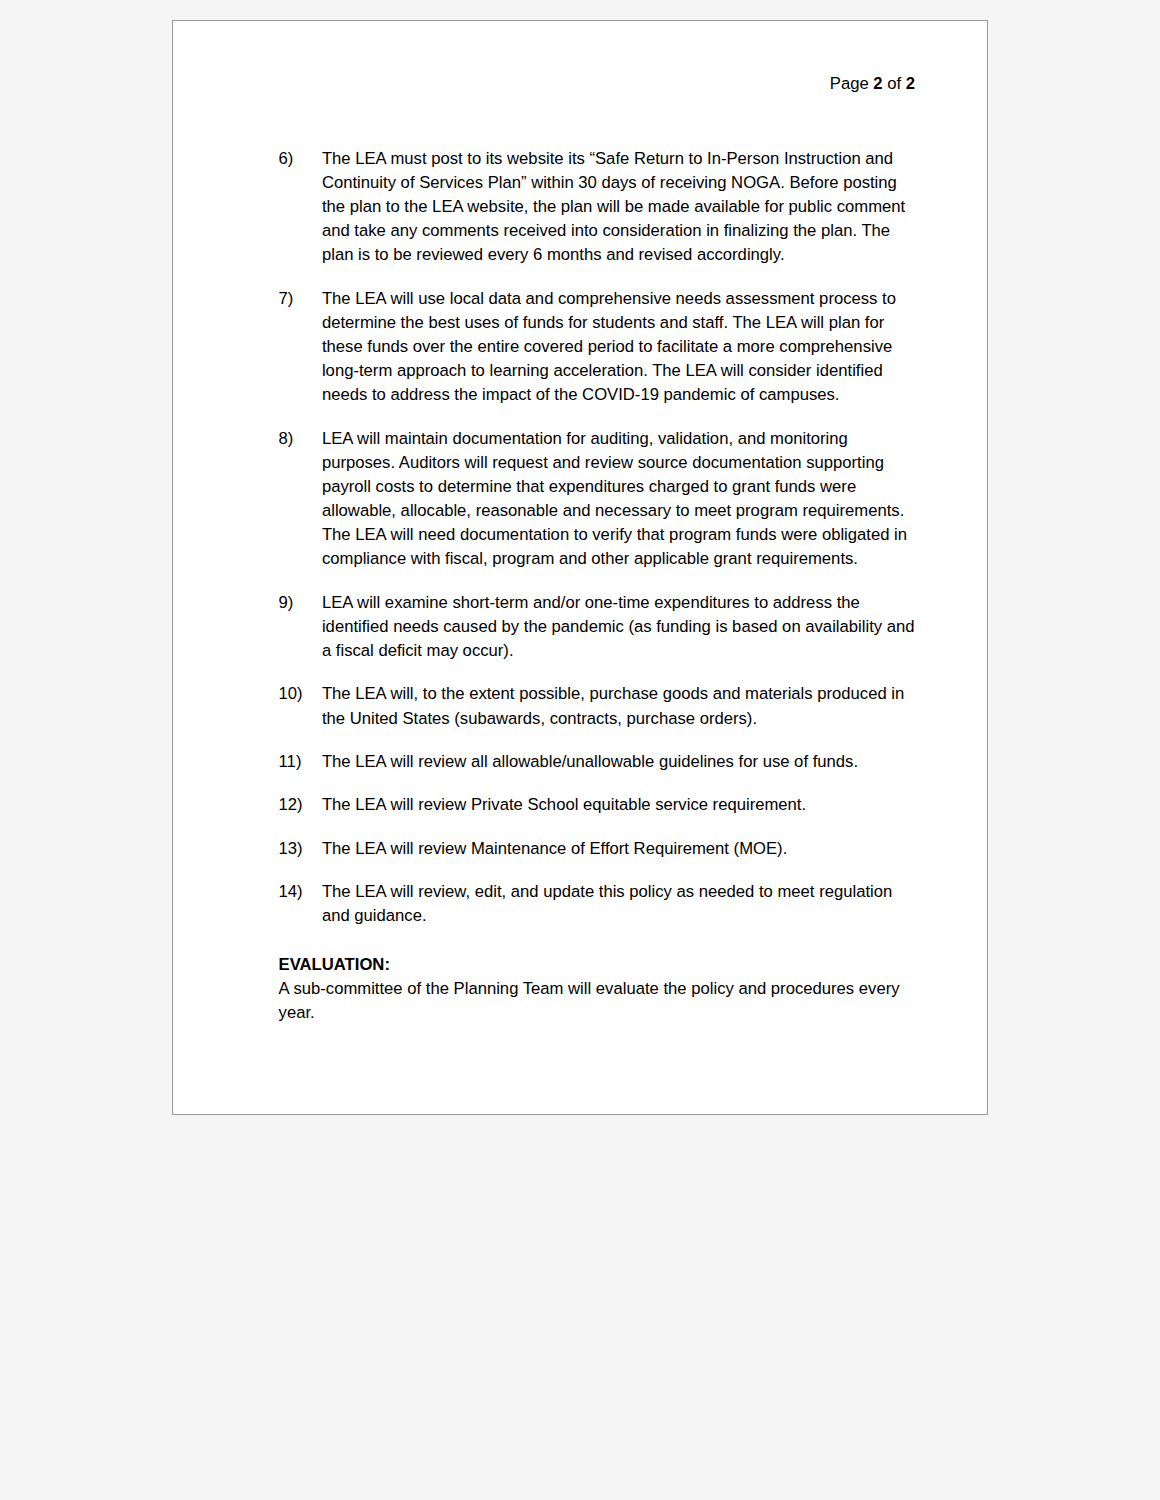Page 2 of 2
6) The LEA must post to its website its “Safe Return to In-Person Instruction and Continuity of Services Plan” within 30 days of receiving NOGA. Before posting the plan to the LEA website, the plan will be made available for public comment and take any comments received into consideration in finalizing the plan. The plan is to be reviewed every 6 months and revised accordingly.
7) The LEA will use local data and comprehensive needs assessment process to determine the best uses of funds for students and staff. The LEA will plan for these funds over the entire covered period to facilitate a more comprehensive long-term approach to learning acceleration. The LEA will consider identified needs to address the impact of the COVID-19 pandemic of campuses.
8) LEA will maintain documentation for auditing, validation, and monitoring purposes. Auditors will request and review source documentation supporting payroll costs to determine that expenditures charged to grant funds were allowable, allocable, reasonable and necessary to meet program requirements. The LEA will need documentation to verify that program funds were obligated in compliance with fiscal, program and other applicable grant requirements.
9) LEA will examine short-term and/or one-time expenditures to address the identified needs caused by the pandemic (as funding is based on availability and a fiscal deficit may occur).
10) The LEA will, to the extent possible, purchase goods and materials produced in the United States (subawards, contracts, purchase orders).
11) The LEA will review all allowable/unallowable guidelines for use of funds.
12) The LEA will review Private School equitable service requirement.
13) The LEA will review Maintenance of Effort Requirement (MOE).
14) The LEA will review, edit, and update this policy as needed to meet regulation and guidance.
EVALUATION:
A sub-committee of the Planning Team will evaluate the policy and procedures every year.